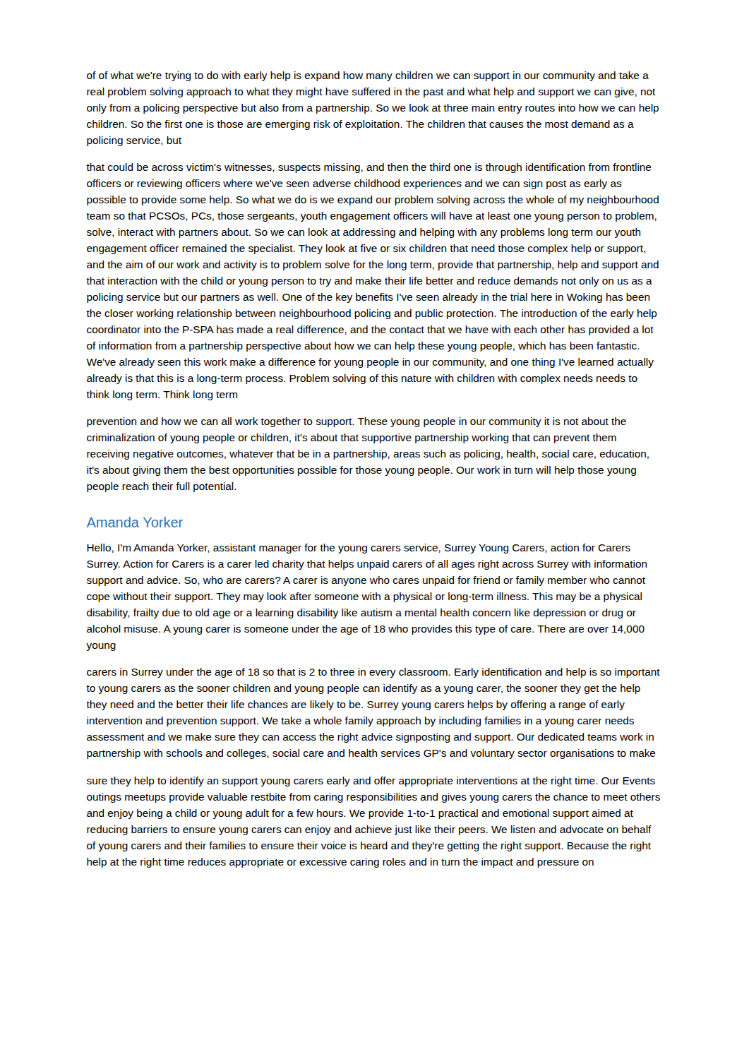of of what we're trying to do with early help is expand how many children we can support in our community and take a real problem solving approach to what they might have suffered in the past and what help and support we can give, not only from a policing perspective but also from a partnership. So we look at three main entry routes into how we can help children. So the first one is those are emerging risk of exploitation. The children that causes the most demand as a policing service, but
that could be across victim's witnesses, suspects missing, and then the third one is through identification from frontline officers or reviewing officers where we've seen adverse childhood experiences and we can sign post as early as possible to provide some help. So what we do is we expand our problem solving across the whole of my neighbourhood team so that PCSOs, PCs, those sergeants, youth engagement officers will have at least one young person to problem, solve, interact with partners about. So we can look at addressing and helping with any problems long term our youth engagement officer remained the specialist. They look at five or six children that need those complex help or support, and the aim of our work and activity is to problem solve for the long term, provide that partnership, help and support and that interaction with the child or young person to try and make their life better and reduce demands not only on us as a policing service but our partners as well. One of the key benefits I've seen already in the trial here in Woking has been the closer working relationship between neighbourhood policing and public protection. The introduction of the early help coordinator into the P-SPA has made a real difference, and the contact that we have with each other has provided a lot of information from a partnership perspective about how we can help these young people, which has been fantastic. We've already seen this work make a difference for young people in our community, and one thing I've learned actually already is that this is a long-term process. Problem solving of this nature with children with complex needs needs to think long term. Think long term
prevention and how we can all work together to support. These young people in our community it is not about the criminalization of young people or children, it's about that supportive partnership working that can prevent them receiving negative outcomes, whatever that be in a partnership, areas such as policing, health, social care, education, it's about giving them the best opportunities possible for those young people. Our work in turn will help those young people reach their full potential.
Amanda Yorker
Hello, I'm Amanda Yorker, assistant manager for the young carers service, Surrey Young Carers, action for Carers Surrey. Action for Carers is a carer led charity that helps unpaid carers of all ages right across Surrey with information support and advice. So, who are carers? A carer is anyone who cares unpaid for friend or family member who cannot cope without their support. They may look after someone with a physical or long-term illness. This may be a physical disability, frailty due to old age or a learning disability like autism a mental health concern like depression or drug or alcohol misuse. A young carer is someone under the age of 18 who provides this type of care. There are over 14,000 young
carers in Surrey under the age of 18 so that is 2 to three in every classroom. Early identification and help is so important to young carers as the sooner children and young people can identify as a young carer, the sooner they get the help they need and the better their life chances are likely to be. Surrey young carers helps by offering a range of early intervention and prevention support. We take a whole family approach by including families in a young carer needs assessment and we make sure they can access the right advice signposting and support. Our dedicated teams work in partnership with schools and colleges, social care and health services GP's and voluntary sector organisations to make
sure they help to identify an support young carers early and offer appropriate interventions at the right time. Our Events outings meetups provide valuable restbite from caring responsibilities and gives young carers the chance to meet others and enjoy being a child or young adult for a few hours. We provide 1-to-1 practical and emotional support aimed at reducing barriers to ensure young carers can enjoy and achieve just like their peers. We listen and advocate on behalf of young carers and their families to ensure their voice is heard and they're getting the right support. Because the right help at the right time reduces appropriate or excessive caring roles and in turn the impact and pressure on